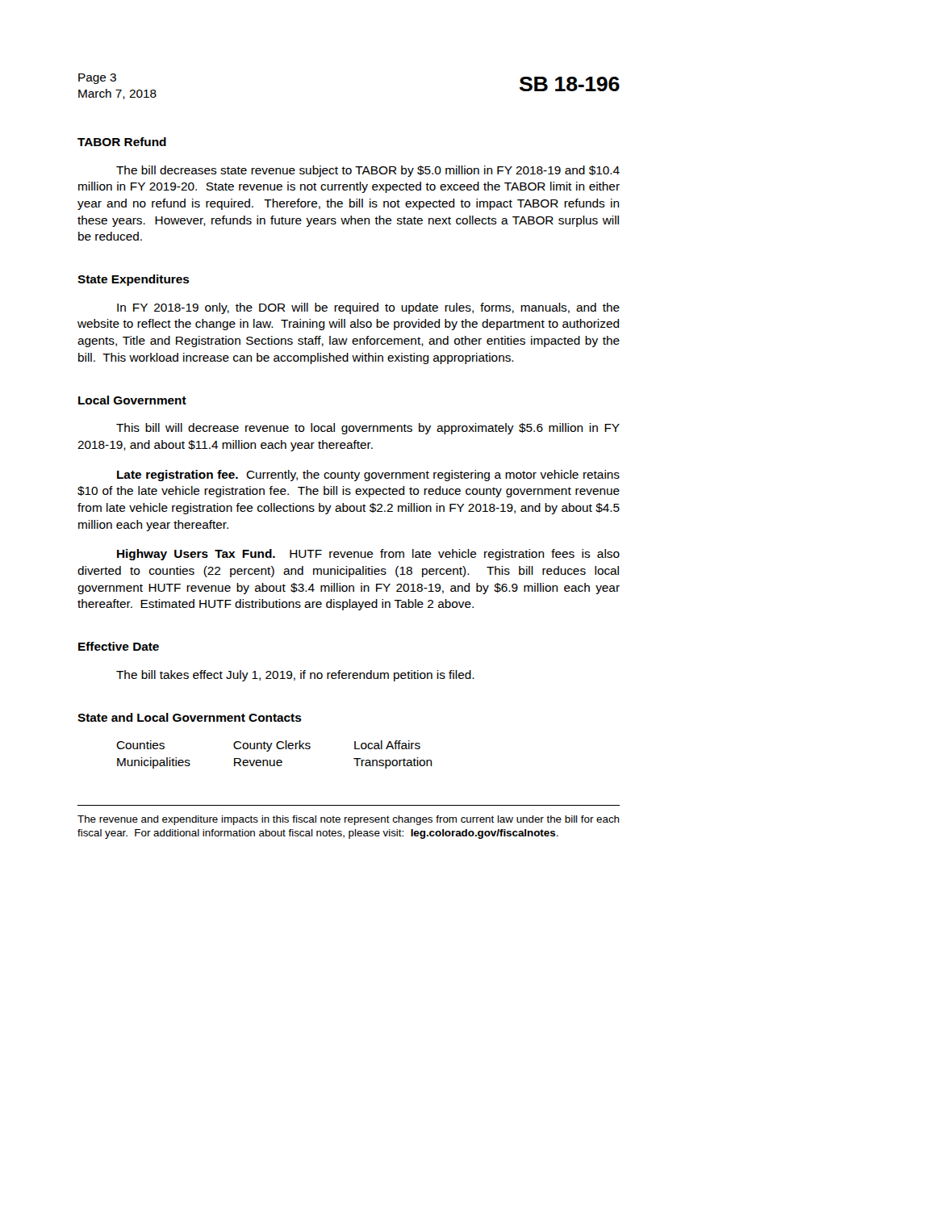Page 3
March 7, 2018
SB 18-196
TABOR Refund
The bill decreases state revenue subject to TABOR by $5.0 million in FY 2018-19 and $10.4 million in FY 2019-20. State revenue is not currently expected to exceed the TABOR limit in either year and no refund is required. Therefore, the bill is not expected to impact TABOR refunds in these years. However, refunds in future years when the state next collects a TABOR surplus will be reduced.
State Expenditures
In FY 2018-19 only, the DOR will be required to update rules, forms, manuals, and the website to reflect the change in law. Training will also be provided by the department to authorized agents, Title and Registration Sections staff, law enforcement, and other entities impacted by the bill. This workload increase can be accomplished within existing appropriations.
Local Government
This bill will decrease revenue to local governments by approximately $5.6 million in FY 2018-19, and about $11.4 million each year thereafter.
Late registration fee. Currently, the county government registering a motor vehicle retains $10 of the late vehicle registration fee. The bill is expected to reduce county government revenue from late vehicle registration fee collections by about $2.2 million in FY 2018-19, and by about $4.5 million each year thereafter.
Highway Users Tax Fund. HUTF revenue from late vehicle registration fees is also diverted to counties (22 percent) and municipalities (18 percent). This bill reduces local government HUTF revenue by about $3.4 million in FY 2018-19, and by $6.9 million each year thereafter. Estimated HUTF distributions are displayed in Table 2 above.
Effective Date
The bill takes effect July 1, 2019, if no referendum petition is filed.
State and Local Government Contacts
| Counties | County Clerks | Local Affairs |
| Municipalities | Revenue | Transportation |
The revenue and expenditure impacts in this fiscal note represent changes from current law under the bill for each fiscal year. For additional information about fiscal notes, please visit: leg.colorado.gov/fiscalnotes.